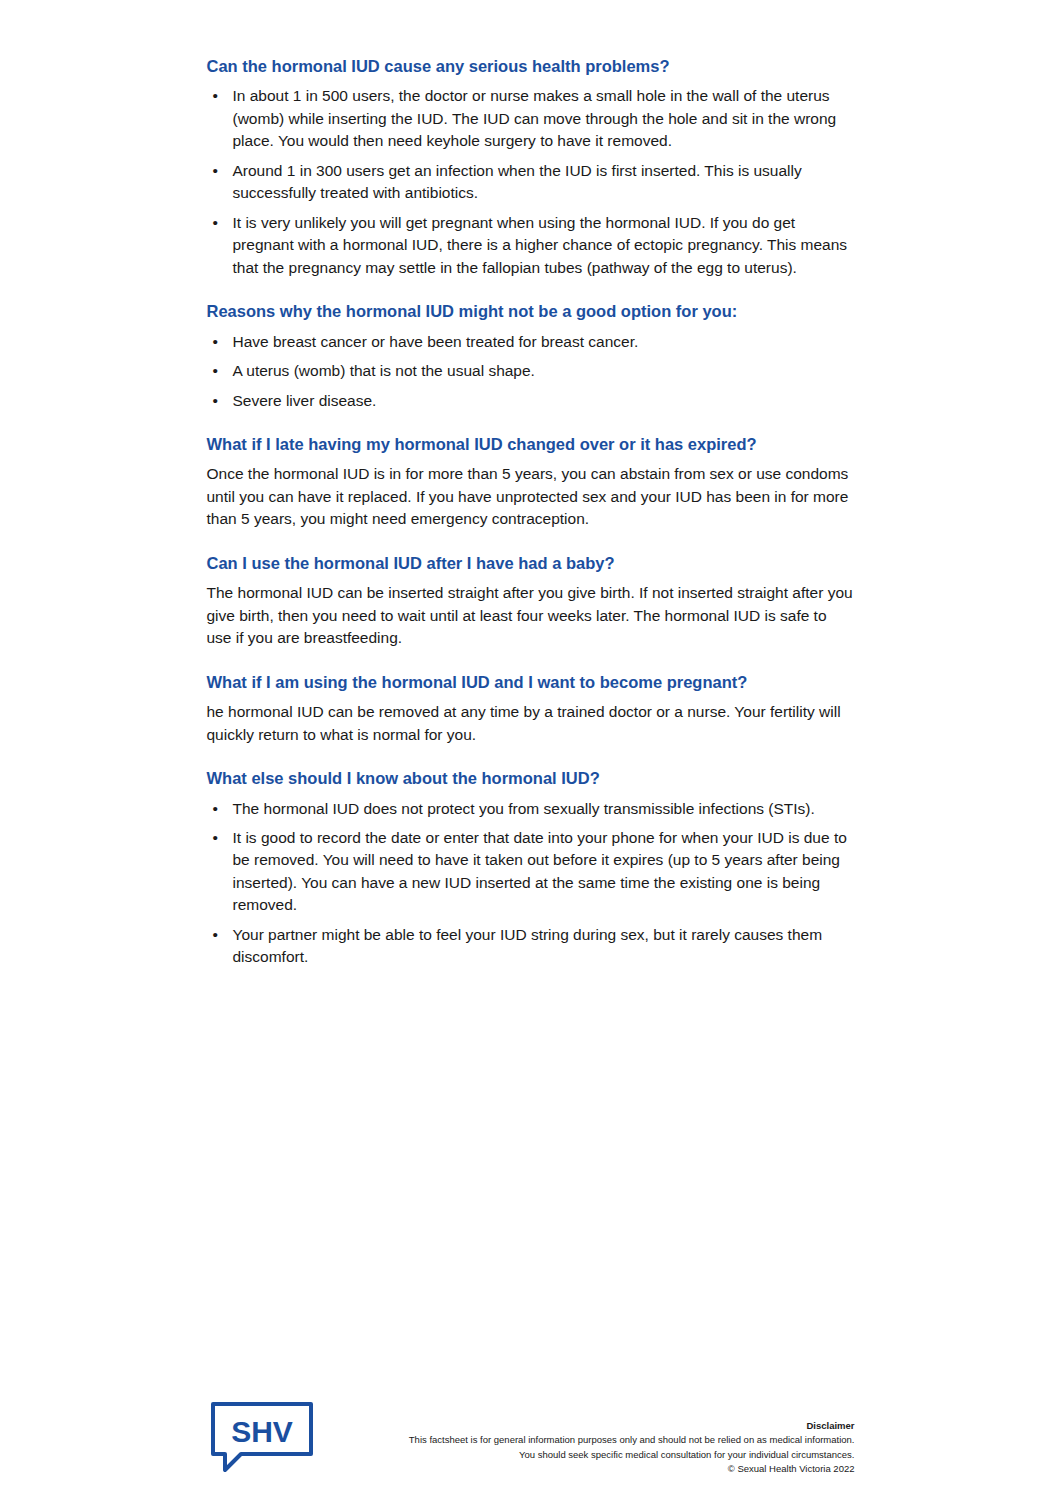Can the hormonal IUD cause any serious health problems?
In about 1 in 500 users, the doctor or nurse makes a small hole in the wall of the uterus (womb) while inserting the IUD. The IUD can move through the hole and sit in the wrong place. You would then need keyhole surgery to have it removed.
Around 1 in 300 users get an infection when the IUD is first inserted. This is usually successfully treated with antibiotics.
It is very unlikely you will get pregnant when using the hormonal IUD. If you do get pregnant with a hormonal IUD, there is a higher chance of ectopic pregnancy. This means that the pregnancy may settle in the fallopian tubes (pathway of the egg to uterus).
Reasons why the hormonal IUD might not be a good option for you:
Have breast cancer or have been treated for breast cancer.
A uterus (womb) that is not the usual shape.
Severe liver disease.
What if I late having my hormonal IUD changed over or it has expired?
Once the hormonal IUD is in for more than 5 years, you can abstain from sex or use condoms until you can have it replaced. If you have unprotected sex and your IUD has been in for more than 5 years, you might need emergency contraception.
Can I use the hormonal IUD after I have had a baby?
The hormonal IUD can be inserted straight after you give birth. If not inserted straight after you give birth, then you need to wait until at least four weeks later. The hormonal IUD is safe to use if you are breastfeeding.
What if I am using the hormonal IUD and I want to become pregnant?
he hormonal IUD can be removed at any time by a trained doctor or a nurse. Your fertility will quickly return to what is normal for you.
What else should I know about the hormonal IUD?
The hormonal IUD does not protect you from sexually transmissible infections (STIs).
It is good to record the date or enter that date into your phone for when your IUD is due to be removed. You will need to have it taken out before it expires (up to 5 years after being inserted). You can have a new IUD inserted at the same time the existing one is being removed.
Your partner might be able to feel your IUD string during sex, but it rarely causes them discomfort.
SHV
Disclaimer
This factsheet is for general information purposes only and should not be relied on as medical information.
You should seek specific medical consultation for your individual circumstances.
© Sexual Health Victoria 2022